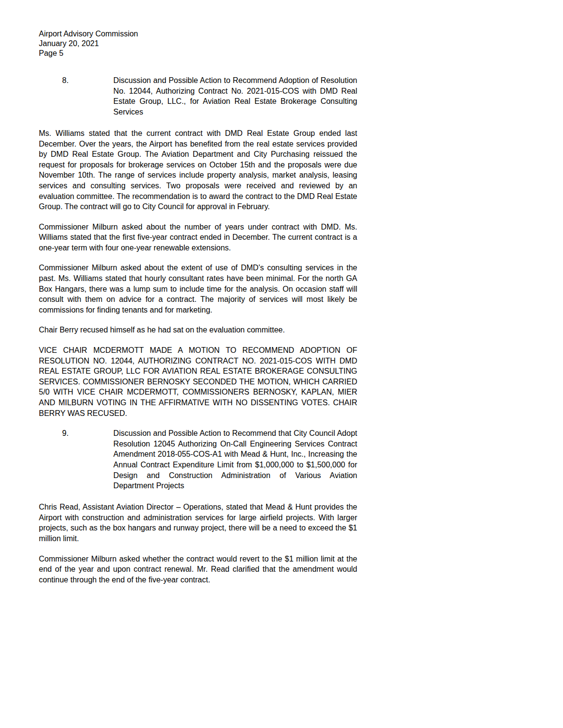Airport Advisory Commission
January 20, 2021
Page 5
8.
Discussion and Possible Action to Recommend Adoption of Resolution No. 12044, Authorizing Contract No. 2021-015-COS with DMD Real Estate Group, LLC., for Aviation Real Estate Brokerage Consulting Services
Ms. Williams stated that the current contract with DMD Real Estate Group ended last December. Over the years, the Airport has benefited from the real estate services provided by DMD Real Estate Group. The Aviation Department and City Purchasing reissued the request for proposals for brokerage services on October 15th and the proposals were due November 10th. The range of services include property analysis, market analysis, leasing services and consulting services. Two proposals were received and reviewed by an evaluation committee. The recommendation is to award the contract to the DMD Real Estate Group. The contract will go to City Council for approval in February.
Commissioner Milburn asked about the number of years under contract with DMD. Ms. Williams stated that the first five-year contract ended in December. The current contract is a one-year term with four one-year renewable extensions.
Commissioner Milburn asked about the extent of use of DMD's consulting services in the past. Ms. Williams stated that hourly consultant rates have been minimal. For the north GA Box Hangars, there was a lump sum to include time for the analysis. On occasion staff will consult with them on advice for a contract. The majority of services will most likely be commissions for finding tenants and for marketing.
Chair Berry recused himself as he had sat on the evaluation committee.
Vice Chair McDermott made a motion to recommend adoption of Resolution No. 12044, authorizing Contract No. 2021-015-COS with DMD Real Estate Group, LLC for Aviation Real Estate Brokerage Consulting Services. Commissioner Bernosky seconded the motion, which carried 5/0 with Vice Chair McDermott, Commissioners Bernosky, Kaplan, Mier and Milburn voting in the affirmative with no dissenting votes. Chair Berry was recused.
9.
Discussion and Possible Action to Recommend that City Council Adopt Resolution 12045 Authorizing On-Call Engineering Services Contract Amendment 2018-055-COS-A1 with Mead & Hunt, Inc., Increasing the Annual Contract Expenditure Limit from $1,000,000 to $1,500,000 for Design and Construction Administration of Various Aviation Department Projects
Chris Read, Assistant Aviation Director – Operations, stated that Mead & Hunt provides the Airport with construction and administration services for large airfield projects. With larger projects, such as the box hangars and runway project, there will be a need to exceed the $1 million limit.
Commissioner Milburn asked whether the contract would revert to the $1 million limit at the end of the year and upon contract renewal. Mr. Read clarified that the amendment would continue through the end of the five-year contract.